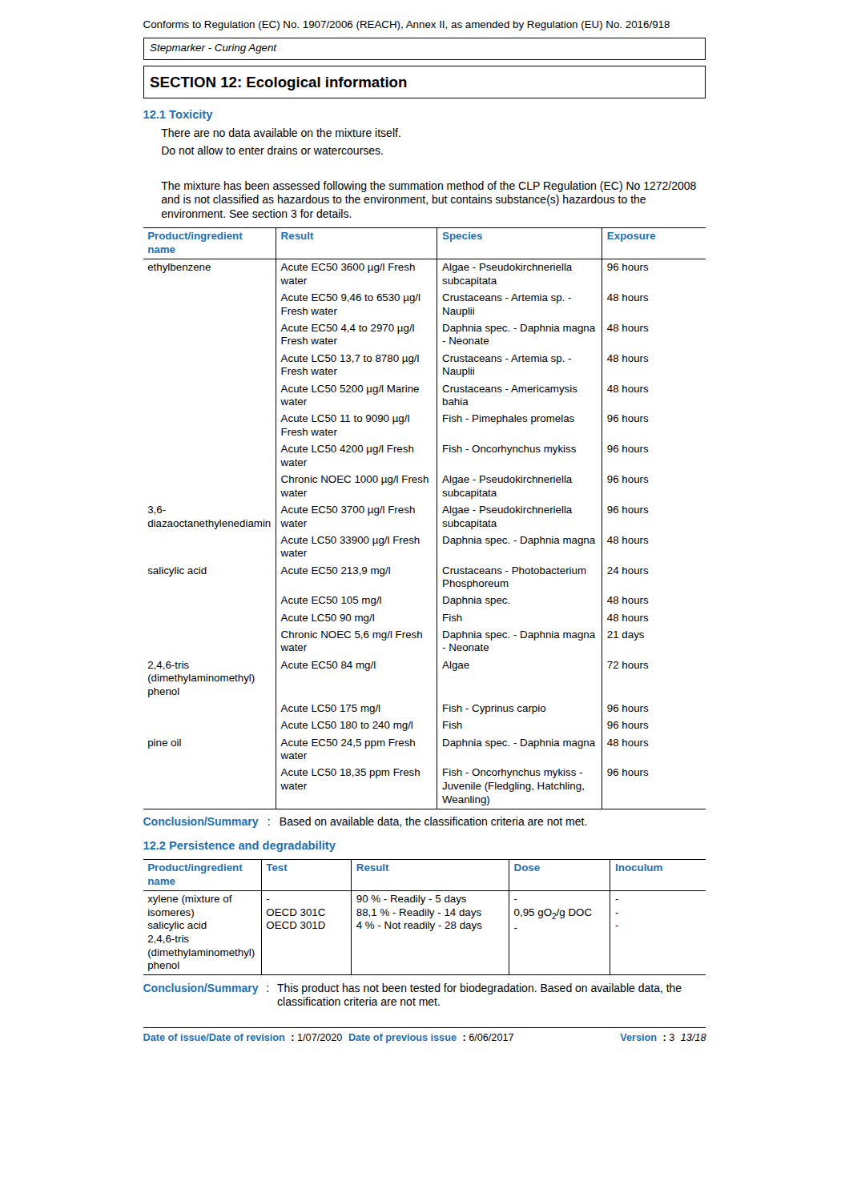Conforms to Regulation (EC) No. 1907/2006 (REACH), Annex II, as amended by Regulation (EU) No. 2016/918
Stepmarker - Curing Agent
SECTION 12: Ecological information
12.1 Toxicity
There are no data available on the mixture itself.
Do not allow to enter drains or watercourses.
The mixture has been assessed following the summation method of the CLP Regulation (EC) No 1272/2008 and is not classified as hazardous to the environment, but contains substance(s) hazardous to the environment. See section 3 for details.
| Product/ingredient name | Result | Species | Exposure |
| --- | --- | --- | --- |
| ethylbenzene | Acute EC50 3600 µg/l Fresh water | Algae - Pseudokirchneriella subcapitata | 96 hours |
| | Acute EC50 9,46 to 6530 µg/l Fresh water | Crustaceans - Artemia sp. - Nauplii | 48 hours |
| | Acute EC50 4,4 to 2970 µg/l Fresh water | Daphnia spec. - Daphnia magna - Neonate | 48 hours |
| | Acute LC50 13,7 to 8780 µg/l Fresh water | Crustaceans - Artemia sp. - Nauplii | 48 hours |
| | Acute LC50 5200 µg/l Marine water | Crustaceans - Americamysis bahia | 48 hours |
| | Acute LC50 11 to 9090 µg/l Fresh water | Fish - Pimephales promelas | 96 hours |
| | Acute LC50 4200 µg/l Fresh water | Fish - Oncorhynchus mykiss | 96 hours |
| | Chronic NOEC 1000 µg/l Fresh water | Algae - Pseudokirchneriella subcapitata | 96 hours |
| 3,6-diazaoctanethylenediamin | Acute EC50 3700 µg/l Fresh water | Algae - Pseudokirchneriella subcapitata | 96 hours |
| | Acute LC50 33900 µg/l Fresh water | Daphnia spec. - Daphnia magna | 48 hours |
| salicylic acid | Acute EC50 213,9 mg/l | Crustaceans - Photobacterium Phosphoreum | 24 hours |
| | Acute EC50 105 mg/l | Daphnia spec. | 48 hours |
| | Acute LC50 90 mg/l | Fish | 48 hours |
| | Chronic NOEC 5,6 mg/l Fresh water | Daphnia spec. - Daphnia magna - Neonate | 21 days |
| 2,4,6-tris (dimethylaminomethyl) phenol | Acute EC50 84 mg/l | Algae | 72 hours |
| | Acute LC50 175 mg/l | Fish - Cyprinus carpio | 96 hours |
| | Acute LC50 180 to 240 mg/l | Fish | 96 hours |
| pine oil | Acute EC50 24,5 ppm Fresh water | Daphnia spec. - Daphnia magna | 48 hours |
| | Acute LC50 18,35 ppm Fresh water | Fish - Oncorhynchus mykiss - Juvenile (Fledgling, Hatchling, Weanling) | 96 hours |
Conclusion/Summary : Based on available data, the classification criteria are not met.
12.2 Persistence and degradability
| Product/ingredient name | Test | Result | Dose | Inoculum |
| --- | --- | --- | --- | --- |
| xylene (mixture of isomeres) salicylic acid 2,4,6-tris (dimethylaminomethyl) phenol | - OECD 301C OECD 301D | 90 % - Readily - 5 days 88,1 % - Readily - 14 days 4 % - Not readily - 28 days | - 0,95 g O 2 /g DOC - | - - - |
Conclusion/Summary : This product has not been tested for biodegradation. Based on available data, the classification criteria are not met.
Date of issue/Date of revision : 1/07/2020 Date of previous issue : 6/06/2017 Version : 3 13/18